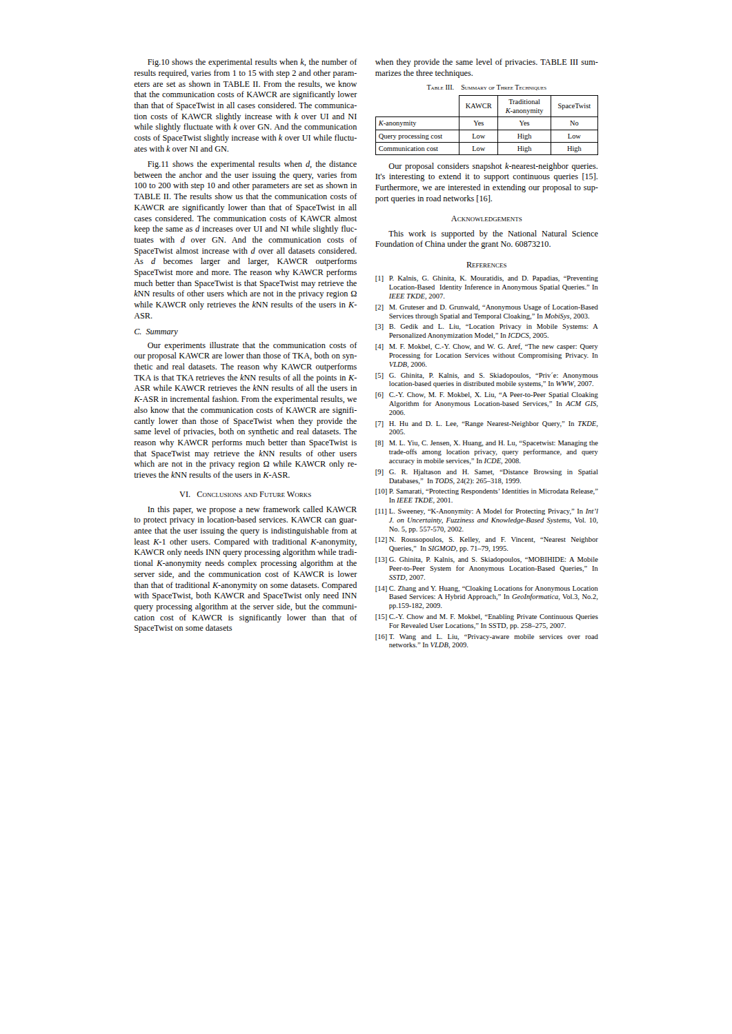Fig.10 shows the experimental results when k, the number of results required, varies from 1 to 15 with step 2 and other parameters are set as shown in TABLE II. From the results, we know that the communication costs of KAWCR are significantly lower than that of SpaceTwist in all cases considered. The communication costs of KAWCR slightly increase with k over UI and NI while slightly fluctuate with k over GN. And the communication costs of SpaceTwist slightly increase with k over UI while fluctuates with k over NI and GN.
Fig.11 shows the experimental results when d, the distance between the anchor and the user issuing the query, varies from 100 to 200 with step 10 and other parameters are set as shown in TABLE II. The results show us that the communication costs of KAWCR are significantly lower than that of SpaceTwist in all cases considered. The communication costs of KAWCR almost keep the same as d increases over UI and NI while slightly fluctuates with d over GN. And the communication costs of SpaceTwist almost increase with d over all datasets considered. As d becomes larger and larger, KAWCR outperforms SpaceTwist more and more. The reason why KAWCR performs much better than SpaceTwist is that SpaceTwist may retrieve the k NN results of other users which are not in the privacy region Ω while KAWCR only retrieves the k NN results of the users in K-ASR.
C. Summary
Our experiments illustrate that the communication costs of our proposal KAWCR are lower than those of TKA, both on synthetic and real datasets. The reason why KAWCR outperforms TKA is that TKA retrieves the k NN results of all the points in K-ASR while KAWCR retrieves the k NN results of all the users in K-ASR in incremental fashion. From the experimental results, we also know that the communication costs of KAWCR are significantly lower than those of SpaceTwist when they provide the same level of privacies, both on synthetic and real datasets. The reason why KAWCR performs much better than SpaceTwist is that SpaceTwist may retrieve the k NN results of other users which are not in the privacy region Ω while KAWCR only retrieves the k NN results of the users in K-ASR.
VI. Conclusions and Future Works
In this paper, we propose a new framework called KAWCR to protect privacy in location-based services. KAWCR can guarantee that the user issuing the query is indistinguishable from at least K-1 other users. Compared with traditional K-anonymity, KAWCR only needs INN query processing algorithm while traditional K-anonymity needs complex processing algorithm at the server side, and the communication cost of KAWCR is lower than that of traditional K-anonymity on some datasets. Compared with SpaceTwist, both KAWCR and SpaceTwist only need INN query processing algorithm at the server side, but the communication cost of KAWCR is significantly lower than that of SpaceTwist on some datasets
when they provide the same level of privacies. TABLE III summarizes the three techniques.
Table III. Summary of Three Techniques
| | KAWCR | Traditional K -anonymity | SpaceTwist |
| --- | --- | --- | --- |
| K -anonymity | Yes | Yes | No |
| Query processing cost | Low | High | Low |
| Communication cost | Low | High | High |
Our proposal considers snapshot k-nearest-neighbor queries. It's interesting to extend it to support continuous queries [15]. Furthermore, we are interested in extending our proposal to support queries in road networks [16].
Acknowledgements
This work is supported by the National Natural Science Foundation of China under the grant No. 60873210.
References
[1] P. Kalnis, G. Ghinita, K. Mouratidis, and D. Papadias, “Preventing Location-Based Identity Inference in Anonymous Spatial Queries.” In IEEE TKDE, 2007.
[2] M. Gruteser and D. Grunwald, “Anonymous Usage of Location-Based Services through Spatial and Temporal Cloaking,” In MobiSys, 2003.
[3] B. Gedik and L. Liu, “Location Privacy in Mobile Systems: A Personalized Anonymization Model,” In ICDCS, 2005.
[4] M. F. Mokbel, C.-Y. Chow, and W. G. Aref, “The new casper: Query Processing for Location Services without Compromising Privacy. In VLDB, 2006.
[5] G. Ghinita, P. Kalnis, and S. Skiadopoulos, “Priv´e: Anonymous location-based queries in distributed mobile systems,” In WWW, 2007.
[6] C.-Y. Chow, M. F. Mokbel, X. Liu, “A Peer-to-Peer Spatial Cloaking Algorithm for Anonymous Location-based Services,” In ACM GIS, 2006.
[7] H. Hu and D. L. Lee, “Range Nearest-Neighbor Query,” In TKDE, 2005.
[8] M. L. Yiu, C. Jensen, X. Huang, and H. Lu, “Spacetwist: Managing the trade-offs among location privacy, query performance, and query accuracy in mobile services,” In ICDE, 2008.
[9] G. R. Hjaltason and H. Samet, “Distance Browsing in Spatial Databases,” In TODS, 24(2): 265–318, 1999.
[10] P. Samarati, “Protecting Respondents’ Identities in Microdata Release,” In IEEE TKDE, 2001.
[11] L. Sweeney, “K-Anonymity: A Model for Protecting Privacy,” In Int’l J. on Uncertainty, Fuzziness and Knowledge-Based Systems, Vol. 10, No. 5, pp. 557-570, 2002.
[12] N. Roussopoulos, S. Kelley, and F. Vincent, “Nearest Neighbor Queries,” In SIGMOD, pp. 71–79, 1995.
[13] G. Ghinita, P. Kalnis, and S. Skiadopoulos, “MOBIHIDE: A Mobile Peer-to-Peer System for Anonymous Location-Based Queries,” In SSTD, 2007.
[14] C. Zhang and Y. Huang, “Cloaking Locations for Anonymous Location Based Services: A Hybrid Approach,” In GeoInformatica, Vol.3, No.2, pp.159-182, 2009.
[15] C.-Y. Chow and M. F. Mokbel, “Enabling Private Continuous Queries For Revealed User Locations,” In SSTD, pp. 258–275, 2007.
[16] T. Wang and L. Liu, “Privacy-aware mobile services over road networks.” In VLDB, 2009.